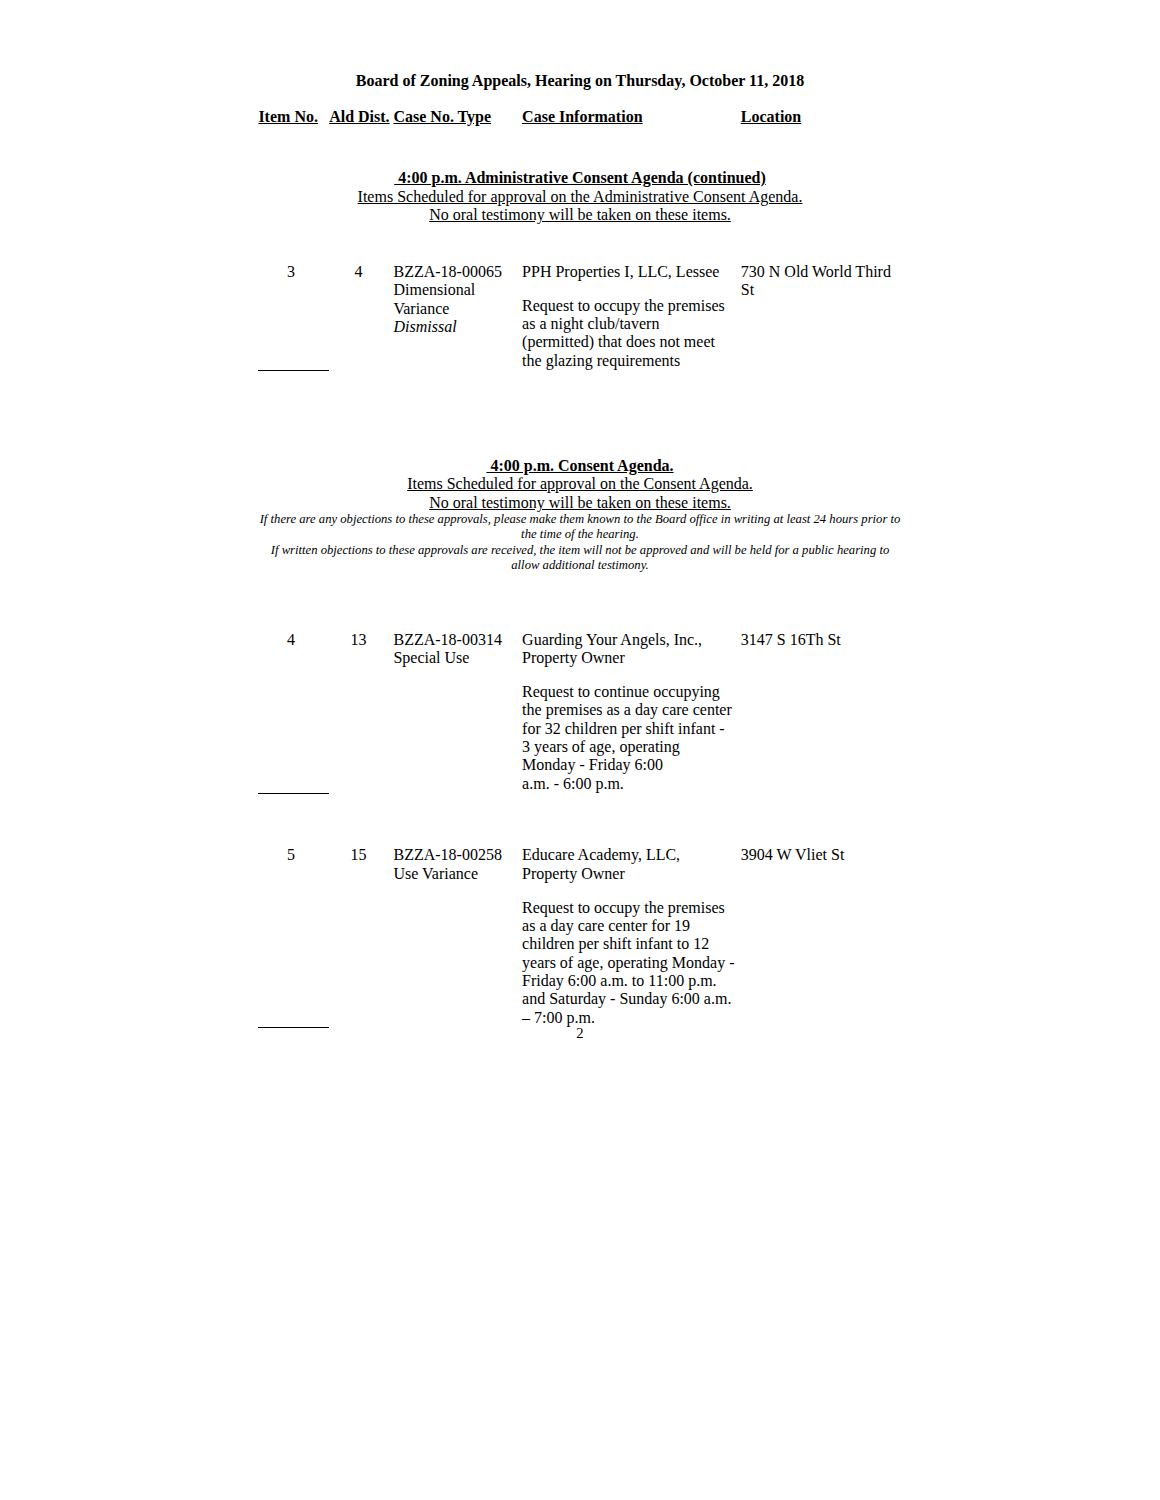Board of Zoning Appeals, Hearing on Thursday, October 11, 2018
| Item No. | Ald Dist. | Case No. Type | Case Information | Location |
4:00 p.m. Administrative Consent Agenda (continued)
Items Scheduled for approval on the Administrative Consent Agenda.
No oral testimony will be taken on these items.
| 3 | 4 | BZZA-18-00065 Dimensional Variance Dismissal | PPH Properties I, LLC, Lessee Request to occupy the premises as a night club/tavern (permitted) that does not meet the glazing requirements | 730 N Old World Third St |
4:00 p.m. Consent Agenda.
Items Scheduled for approval on the Consent Agenda.
No oral testimony will be taken on these items.
If there are any objections to these approvals, please make them known to the Board office in writing at least 24 hours prior to the time of the hearing. If written objections to these approvals are received, the item will not be approved and will be held for a public hearing to allow additional testimony.
| 4 | 13 | BZZA-18-00314 Special Use | Guarding Your Angels, Inc., Property Owner Request to continue occupying the premises as a day care center for 32 children per shift infant - 3 years of age, operating Monday - Friday 6:00 a.m. - 6:00 p.m. | 3147 S 16Th St |
| 5 | 15 | BZZA-18-00258 Use Variance | Educare Academy, LLC, Property Owner Request to occupy the premises as a day care center for 19 children per shift infant to 12 years of age, operating Monday - Friday 6:00 a.m. to 11:00 p.m. and Saturday - Sunday 6:00 a.m. – 7:00 p.m. | 3904 W Vliet St |
2